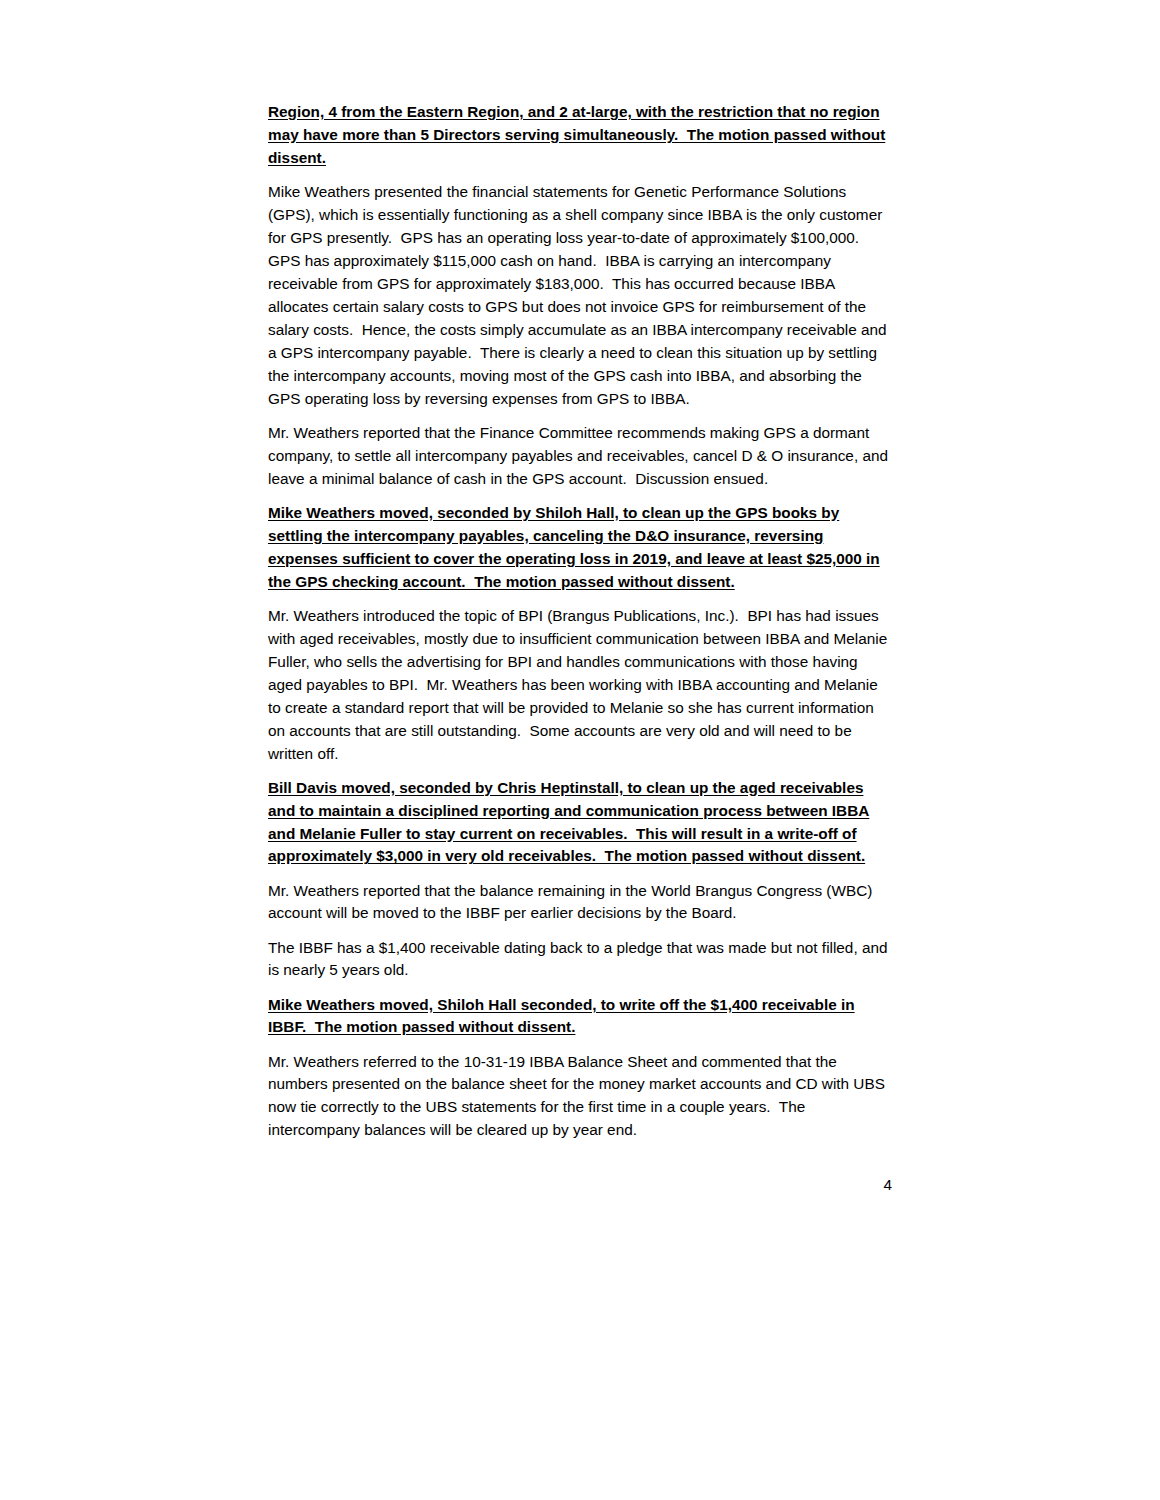Region, 4 from the Eastern Region, and 2 at-large, with the restriction that no region may have more than 5 Directors serving simultaneously. The motion passed without dissent.
Mike Weathers presented the financial statements for Genetic Performance Solutions (GPS), which is essentially functioning as a shell company since IBBA is the only customer for GPS presently. GPS has an operating loss year-to-date of approximately $100,000. GPS has approximately $115,000 cash on hand. IBBA is carrying an intercompany receivable from GPS for approximately $183,000. This has occurred because IBBA allocates certain salary costs to GPS but does not invoice GPS for reimbursement of the salary costs. Hence, the costs simply accumulate as an IBBA intercompany receivable and a GPS intercompany payable. There is clearly a need to clean this situation up by settling the intercompany accounts, moving most of the GPS cash into IBBA, and absorbing the GPS operating loss by reversing expenses from GPS to IBBA.
Mr. Weathers reported that the Finance Committee recommends making GPS a dormant company, to settle all intercompany payables and receivables, cancel D & O insurance, and leave a minimal balance of cash in the GPS account. Discussion ensued.
Mike Weathers moved, seconded by Shiloh Hall, to clean up the GPS books by settling the intercompany payables, canceling the D&O insurance, reversing expenses sufficient to cover the operating loss in 2019, and leave at least $25,000 in the GPS checking account. The motion passed without dissent.
Mr. Weathers introduced the topic of BPI (Brangus Publications, Inc.). BPI has had issues with aged receivables, mostly due to insufficient communication between IBBA and Melanie Fuller, who sells the advertising for BPI and handles communications with those having aged payables to BPI. Mr. Weathers has been working with IBBA accounting and Melanie to create a standard report that will be provided to Melanie so she has current information on accounts that are still outstanding. Some accounts are very old and will need to be written off.
Bill Davis moved, seconded by Chris Heptinstall, to clean up the aged receivables and to maintain a disciplined reporting and communication process between IBBA and Melanie Fuller to stay current on receivables. This will result in a write-off of approximately $3,000 in very old receivables. The motion passed without dissent.
Mr. Weathers reported that the balance remaining in the World Brangus Congress (WBC) account will be moved to the IBBF per earlier decisions by the Board.
The IBBF has a $1,400 receivable dating back to a pledge that was made but not filled, and is nearly 5 years old.
Mike Weathers moved, Shiloh Hall seconded, to write off the $1,400 receivable in IBBF. The motion passed without dissent.
Mr. Weathers referred to the 10-31-19 IBBA Balance Sheet and commented that the numbers presented on the balance sheet for the money market accounts and CD with UBS now tie correctly to the UBS statements for the first time in a couple years. The intercompany balances will be cleared up by year end.
4